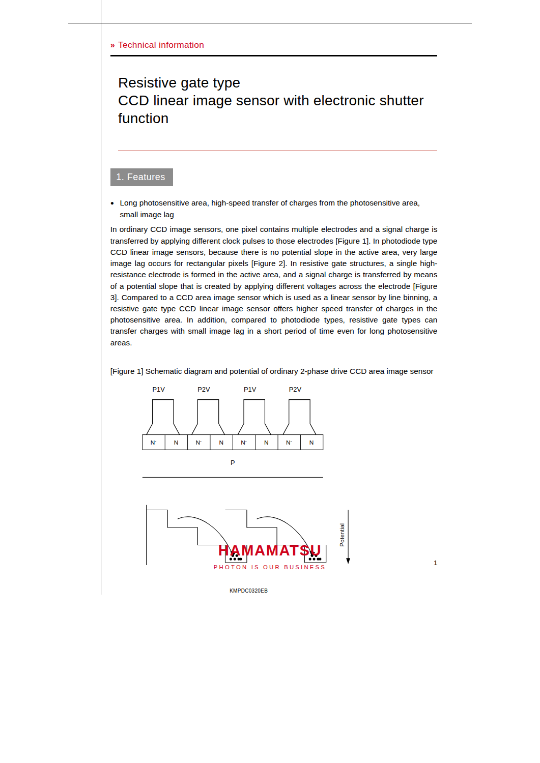»Technical information
Resistive gate type
CCD linear image sensor with electronic shutter function
1. Features
●
Long photosensitive area, high-speed transfer of charges from the photosensitive area, small image lag
In ordinary CCD image sensors, one pixel contains multiple electrodes and a signal charge is transferred by applying different clock pulses to those electrodes [Figure 1]. In photodiode type CCD linear image sensors, because there is no potential slope in the active area, very large image lag occurs for rectangular pixels [Figure 2]. In resistive gate structures, a single high-resistance electrode is formed in the active area, and a signal charge is transferred by means of a potential slope that is created by applying different voltages across the electrode [Figure 3]. Compared to a CCD area image sensor which is used as a linear sensor by line binning, a resistive gate type CCD linear image sensor offers higher speed transfer of charges in the photosensitive area. In addition, compared to photodiode types, resistive gate types can transfer charges with small image lag in a short period of time even for long photosensitive areas.
[Figure 1] Schematic diagram and potential of ordinary 2-phase drive CCD area image sensor
P1V P2V P1V P2V N- N N- N N- N N- N P Potential
KMPDC0320EB
HAMAMATSU
PHOTON IS OUR BUSINESS
1